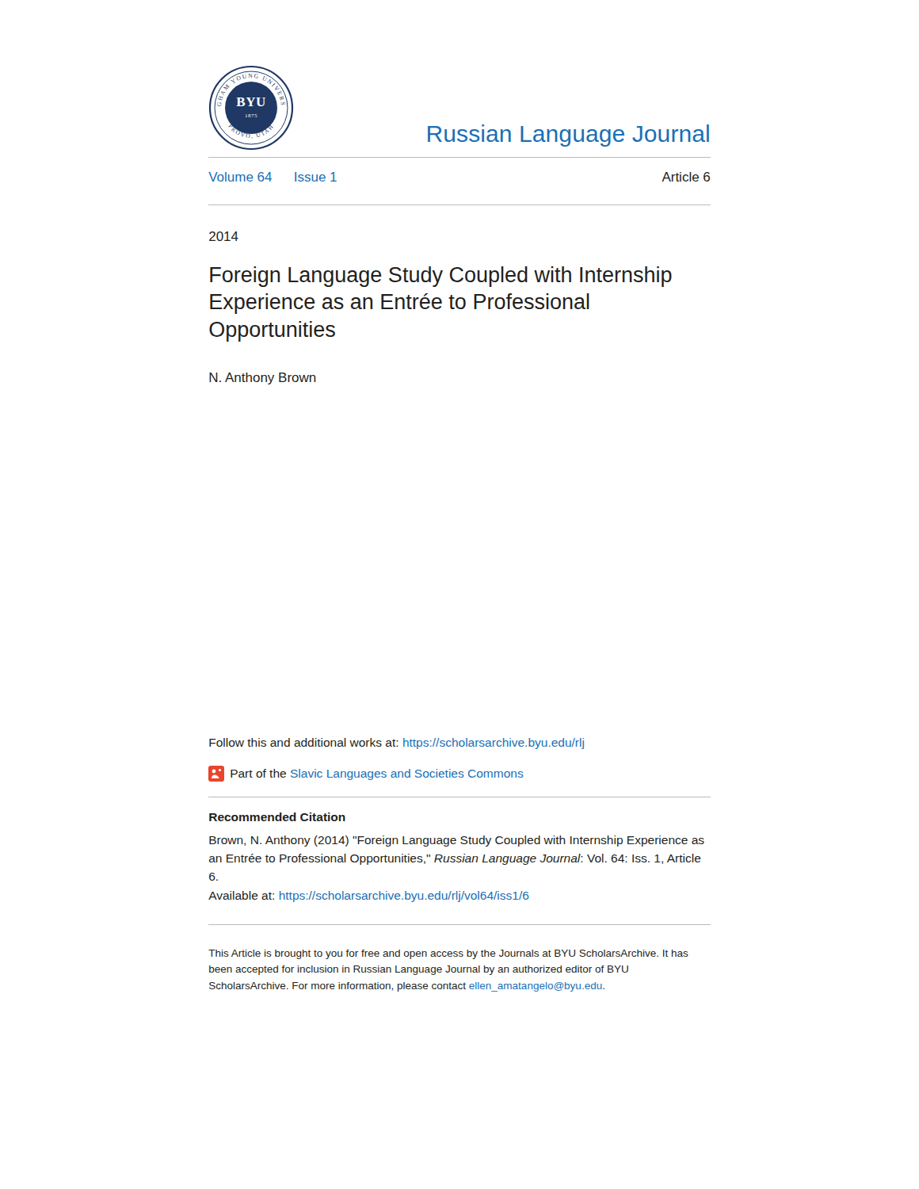BYU 1875 BRIGHAM YOUNG UNIVERSITY PROVO, UTAH
Russian Language Journal
Volume 64 Issue 1
Article 6
2014
Foreign Language Study Coupled with Internship Experience as an Entrée to Professional Opportunities
N. Anthony Brown
Follow this and additional works at: https://scholarsarchive.byu.edu/rlj
Part of the Slavic Languages and Societies Commons
Recommended Citation
Brown, N. Anthony (2014) "Foreign Language Study Coupled with Internship Experience as an Entrée to Professional Opportunities," Russian Language Journal: Vol. 64: Iss. 1, Article 6.
Available at: https://scholarsarchive.byu.edu/rlj/vol64/iss1/6
This Article is brought to you for free and open access by the Journals at BYU ScholarsArchive. It has been accepted for inclusion in Russian Language Journal by an authorized editor of BYU ScholarsArchive. For more information, please contact ellen_amatangelo@byu.edu.